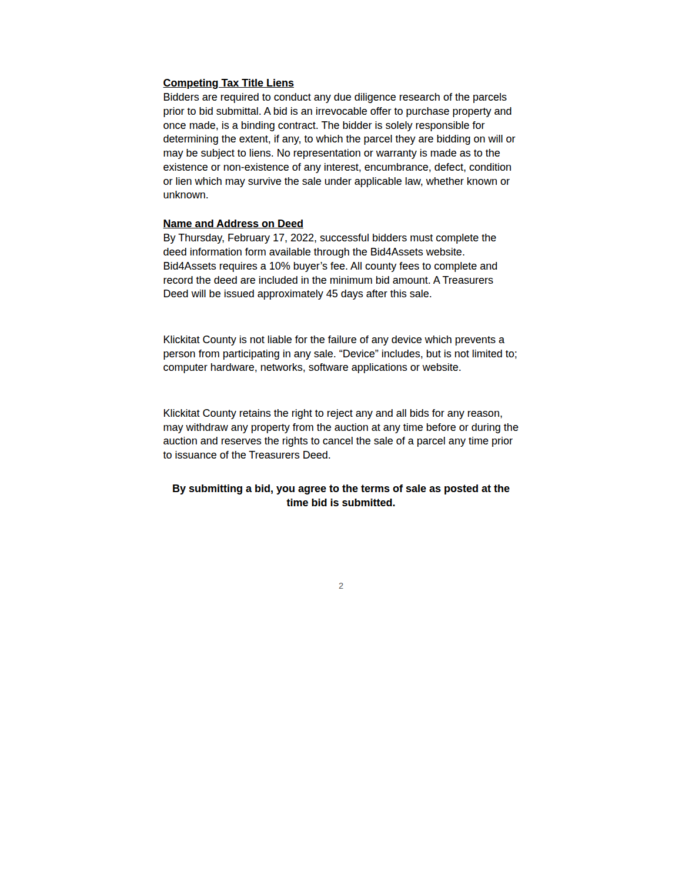Competing Tax Title Liens
Bidders are required to conduct any due diligence research of the parcels prior to bid submittal. A bid is an irrevocable offer to purchase property and once made, is a binding contract. The bidder is solely responsible for determining the extent, if any, to which the parcel they are bidding on will or may be subject to liens. No representation or warranty is made as to the existence or non-existence of any interest, encumbrance, defect, condition or lien which may survive the sale under applicable law, whether known or unknown.
Name and Address on Deed
By Thursday, February 17, 2022, successful bidders must complete the deed information form available through the Bid4Assets website. Bid4Assets requires a 10% buyer’s fee. All county fees to complete and record the deed are included in the minimum bid amount. A Treasurers Deed will be issued approximately 45 days after this sale.
Klickitat County is not liable for the failure of any device which prevents a person from participating in any sale. “Device” includes, but is not limited to; computer hardware, networks, software applications or website.
Klickitat County retains the right to reject any and all bids for any reason, may withdraw any property from the auction at any time before or during the auction and reserves the rights to cancel the sale of a parcel any time prior to issuance of the Treasurers Deed.
By submitting a bid, you agree to the terms of sale as posted at the time bid is submitted.
2